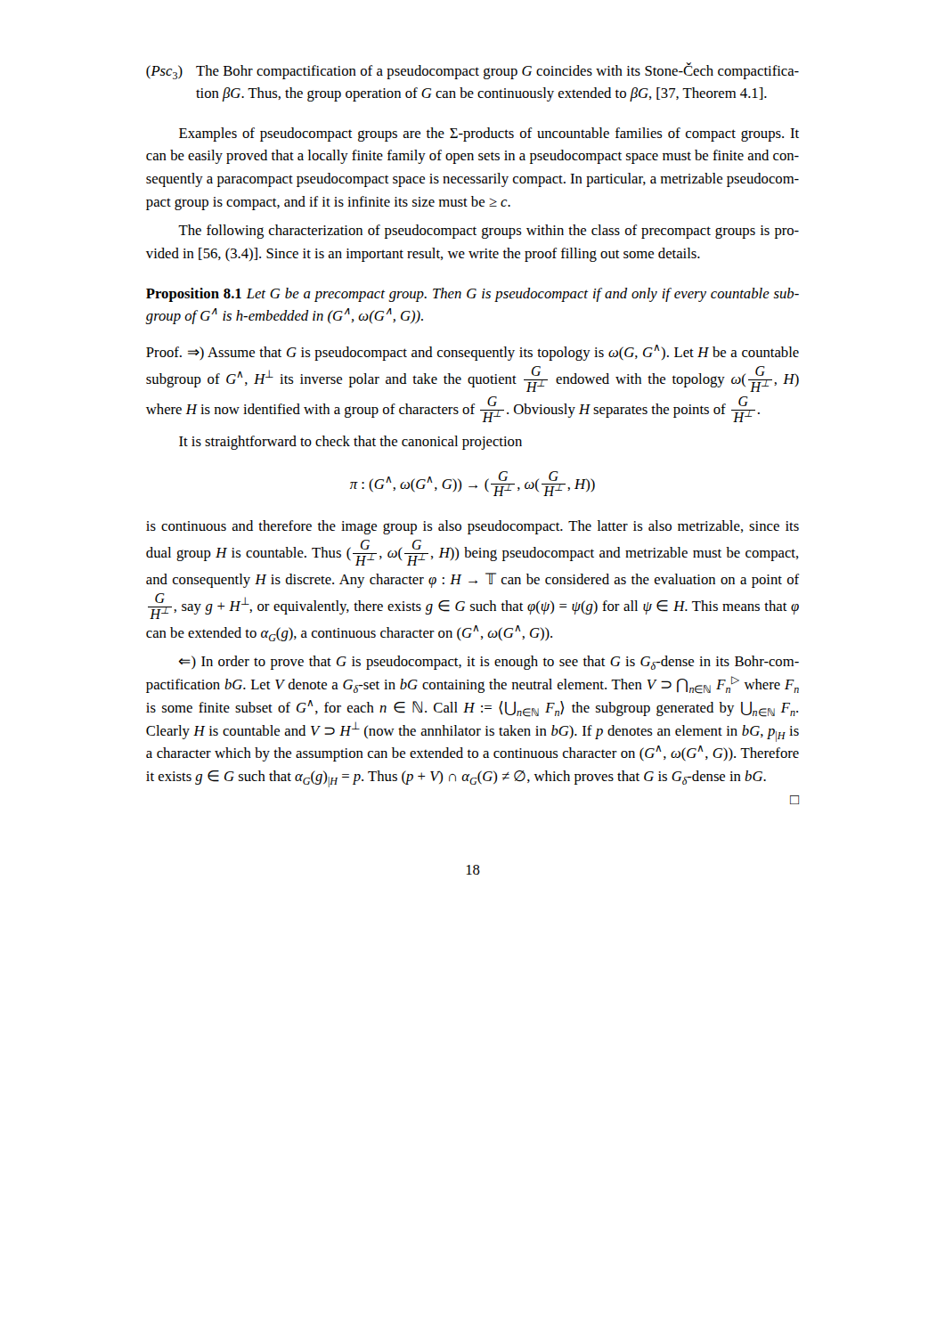(Psc3)
The Bohr compactification of a pseudocompact group G coincides with its Stone-Čech compactification βG. Thus, the group operation of G can be continuously extended to βG, [37, Theorem 4.1].
Examples of pseudocompact groups are the Σ-products of uncountable families of compact groups. It can be easily proved that a locally finite family of open sets in a pseudocompact space must be finite and consequently a paracompact pseudocompact space is necessarily compact. In particular, a metrizable pseudocompact group is compact, and if it is infinite its size must be ≥ c.
The following characterization of pseudocompact groups within the class of precompact groups is provided in [56, (3.4)]. Since it is an important result, we write the proof filling out some details.
Proposition 8.1 Let G be a precompact group. Then G is pseudocompact if and only if every countable subgroup of G∧ is h-embedded in (G∧, ω(G∧, G)).
Proof. ⇒) Assume that G is pseudocompact and consequently its topology is ω(G, G∧). Let H be a countable subgroup of G∧, H⊥ its inverse polar and take the quotient GH⊥ endowed with the topology ω(GH⊥, H) where H is now identified with a group of characters of GH⊥. Obviously H separates the points of GH⊥.
It is straightforward to check that the canonical projection
π : (G∧, ω(G∧, G)) → (GH⊥, ω(GH⊥, H))
is continuous and therefore the image group is also pseudocompact. The latter is also metrizable, since its dual group H is countable. Thus (GH⊥, ω(GH⊥, H)) being pseudocompact and metrizable must be compact, and consequently H is discrete. Any character φ : H → 𝕋 can be considered as the evaluation on a point of GH⊥, say g + H⊥, or equivalently, there exists g ∈ G such that φ(ψ) = ψ(g) for all ψ ∈ H. This means that φ can be extended to αG(g), a continuous character on (G∧, ω(G∧, G)).
⇐) In order to prove that G is pseudocompact, it is enough to see that G is Gδ-dense in its Bohr-compactification bG. Let V denote a Gδ-set in bG containing the neutral element. Then V ⊃ ⋂n∈ℕ Fn▷ where Fn is some finite subset of G∧, for each n ∈ ℕ. Call H := ⟨⋃n∈ℕ Fn⟩ the subgroup generated by ⋃n∈ℕ Fn. Clearly H is countable and V ⊃ H⊥ (now the annhilator is taken in bG). If p denotes an element in bG, p|H is a character which by the assumption can be extended to a continuous character on (G∧, ω(G∧, G)). Therefore it exists g ∈ G such that αG(g)|H = p. Thus (p + V) ∩ αG(G) ≠ ∅, which proves that G is Gδ-dense in bG. □
18